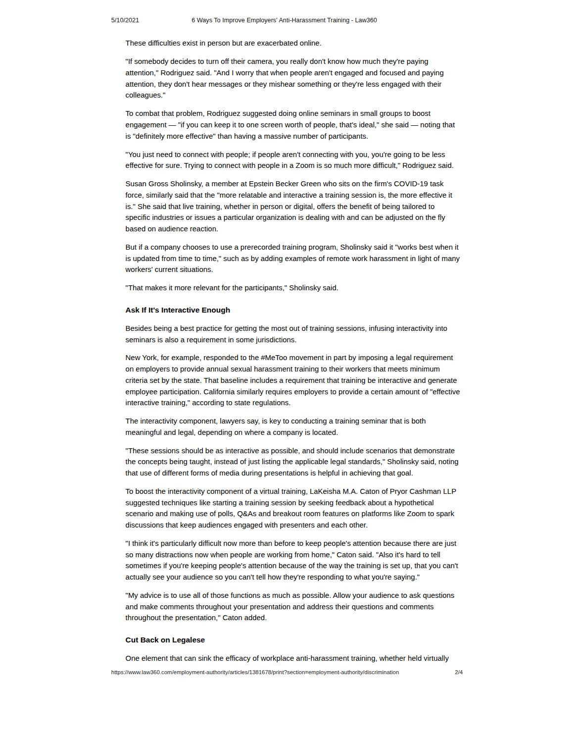5/10/2021
6 Ways To Improve Employers' Anti-Harassment Training - Law360
These difficulties exist in person but are exacerbated online.
"If somebody decides to turn off their camera, you really don't know how much they're paying attention," Rodriguez said. "And I worry that when people aren't engaged and focused and paying attention, they don't hear messages or they mishear something or they're less engaged with their colleagues."
To combat that problem, Rodriguez suggested doing online seminars in small groups to boost engagement — "if you can keep it to one screen worth of people, that's ideal," she said — noting that is "definitely more effective" than having a massive number of participants.
"You just need to connect with people; if people aren't connecting with you, you're going to be less effective for sure. Trying to connect with people in a Zoom is so much more difficult," Rodriguez said.
Susan Gross Sholinsky, a member at Epstein Becker Green who sits on the firm's COVID-19 task force, similarly said that the "more relatable and interactive a training session is, the more effective it is." She said that live training, whether in person or digital, offers the benefit of being tailored to specific industries or issues a particular organization is dealing with and can be adjusted on the fly based on audience reaction.
But if a company chooses to use a prerecorded training program, Sholinsky said it "works best when it is updated from time to time," such as by adding examples of remote work harassment in light of many workers' current situations.
"That makes it more relevant for the participants," Sholinsky said.
Ask If It's Interactive Enough
Besides being a best practice for getting the most out of training sessions, infusing interactivity into seminars is also a requirement in some jurisdictions.
New York, for example, responded to the #MeToo movement in part by imposing a legal requirement on employers to provide annual sexual harassment training to their workers that meets minimum criteria set by the state. That baseline includes a requirement that training be interactive and generate employee participation. California similarly requires employers to provide a certain amount of "effective interactive training," according to state regulations.
The interactivity component, lawyers say, is key to conducting a training seminar that is both meaningful and legal, depending on where a company is located.
"These sessions should be as interactive as possible, and should include scenarios that demonstrate the concepts being taught, instead of just listing the applicable legal standards," Sholinsky said, noting that use of different forms of media during presentations is helpful in achieving that goal.
To boost the interactivity component of a virtual training, LaKeisha M.A. Caton of Pryor Cashman LLP suggested techniques like starting a training session by seeking feedback about a hypothetical scenario and making use of polls, Q&As and breakout room features on platforms like Zoom to spark discussions that keep audiences engaged with presenters and each other.
"I think it's particularly difficult now more than before to keep people's attention because there are just so many distractions now when people are working from home," Caton said. "Also it's hard to tell sometimes if you're keeping people's attention because of the way the training is set up, that you can't actually see your audience so you can't tell how they're responding to what you're saying."
"My advice is to use all of those functions as much as possible. Allow your audience to ask questions and make comments throughout your presentation and address their questions and comments throughout the presentation," Caton added.
Cut Back on Legalese
One element that can sink the efficacy of workplace anti-harassment training, whether held virtually
https://www.law360.com/employment-authority/articles/1381678/print?section=employment-authority/discrimination
2/4